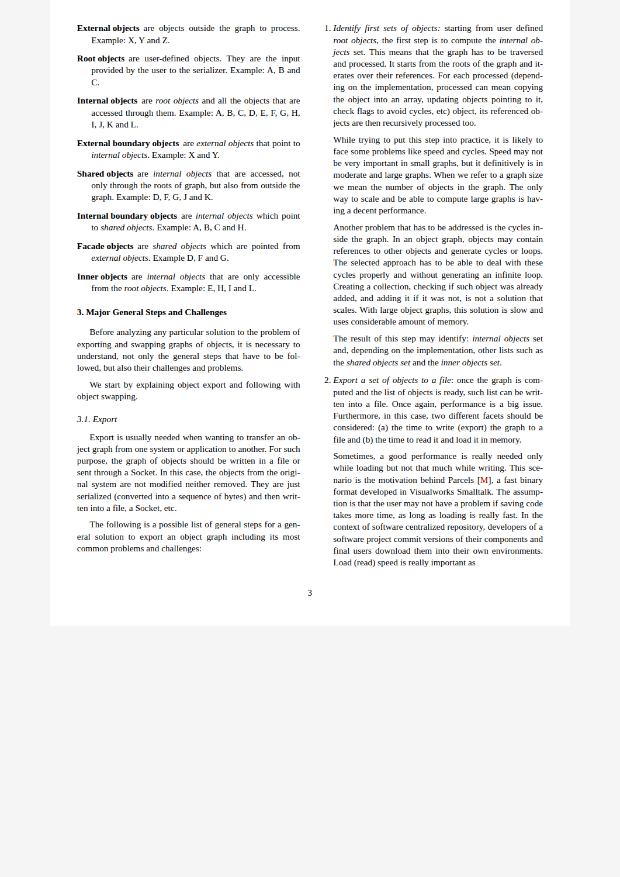External objects
are objects outside the graph to process. Example: X, Y and Z.
Root objects
are user-defined objects. They are the input provided by the user to the serializer. Example: A, B and C.
Internal objects
are root objects and all the objects that are accessed through them. Example: A, B, C, D, E, F, G, H, I, J, K and L.
External boundary objects
are external objects that point to internal objects. Example: X and Y.
Shared objects
are internal objects that are accessed, not only through the roots of graph, but also from outside the graph. Example: D, F, G, J and K.
Internal boundary objects
are internal objects which point to shared objects. Example: A, B, C and H.
Facade objects
are shared objects which are pointed from external objects. Example D, F and G.
Inner objects
are internal objects that are only accessible from the root objects. Example: E, H, I and L.
3. Major General Steps and Challenges
Before analyzing any particular solution to the problem of exporting and swapping graphs of objects, it is necessary to understand, not only the general steps that have to be followed, but also their challenges and problems.
We start by explaining object export and following with object swapping.
3.1. Export
Export is usually needed when wanting to transfer an object graph from one system or application to another. For such purpose, the graph of objects should be written in a file or sent through a Socket. In this case, the objects from the original system are not modified neither removed. They are just serialized (converted into a sequence of bytes) and then written into a file, a Socket, etc.
The following is a possible list of general steps for a general solution to export an object graph including its most common problems and challenges:
Identify first sets of objects: starting from user defined root objects, the first step is to compute the internal objects set. This means that the graph has to be traversed and processed. It starts from the roots of the graph and iterates over their references. For each processed (depending on the implementation, processed can mean copying the object into an array, updating objects pointing to it, check flags to avoid cycles, etc) object, its referenced objects are then recursively processed too.
While trying to put this step into practice, it is likely to face some problems like speed and cycles. Speed may not be very important in small graphs, but it definitively is in moderate and large graphs. When we refer to a graph size we mean the number of objects in the graph. The only way to scale and be able to compute large graphs is having a decent performance.
Another problem that has to be addressed is the cycles inside the graph. In an object graph, objects may contain references to other objects and generate cycles or loops. The selected approach has to be able to deal with these cycles properly and without generating an infinite loop. Creating a collection, checking if such object was already added, and adding it if it was not, is not a solution that scales. With large object graphs, this solution is slow and uses considerable amount of memory.
The result of this step may identify: internal objects set and, depending on the implementation, other lists such as the shared objects set and the inner objects set.
Export a set of objects to a file: once the graph is computed and the list of objects is ready, such list can be written into a file. Once again, performance is a big issue. Furthermore, in this case, two different facets should be considered: (a) the time to write (export) the graph to a file and (b) the time to read it and load it in memory.
Sometimes, a good performance is really needed only while loading but not that much while writing. This scenario is the motivation behind Parcels [M], a fast binary format developed in Visualworks Smalltalk. The assumption is that the user may not have a problem if saving code takes more time, as long as loading is really fast. In the context of software centralized repository, developers of a software project commit versions of their components and final users download them into their own environments. Load (read) speed is really important as
3